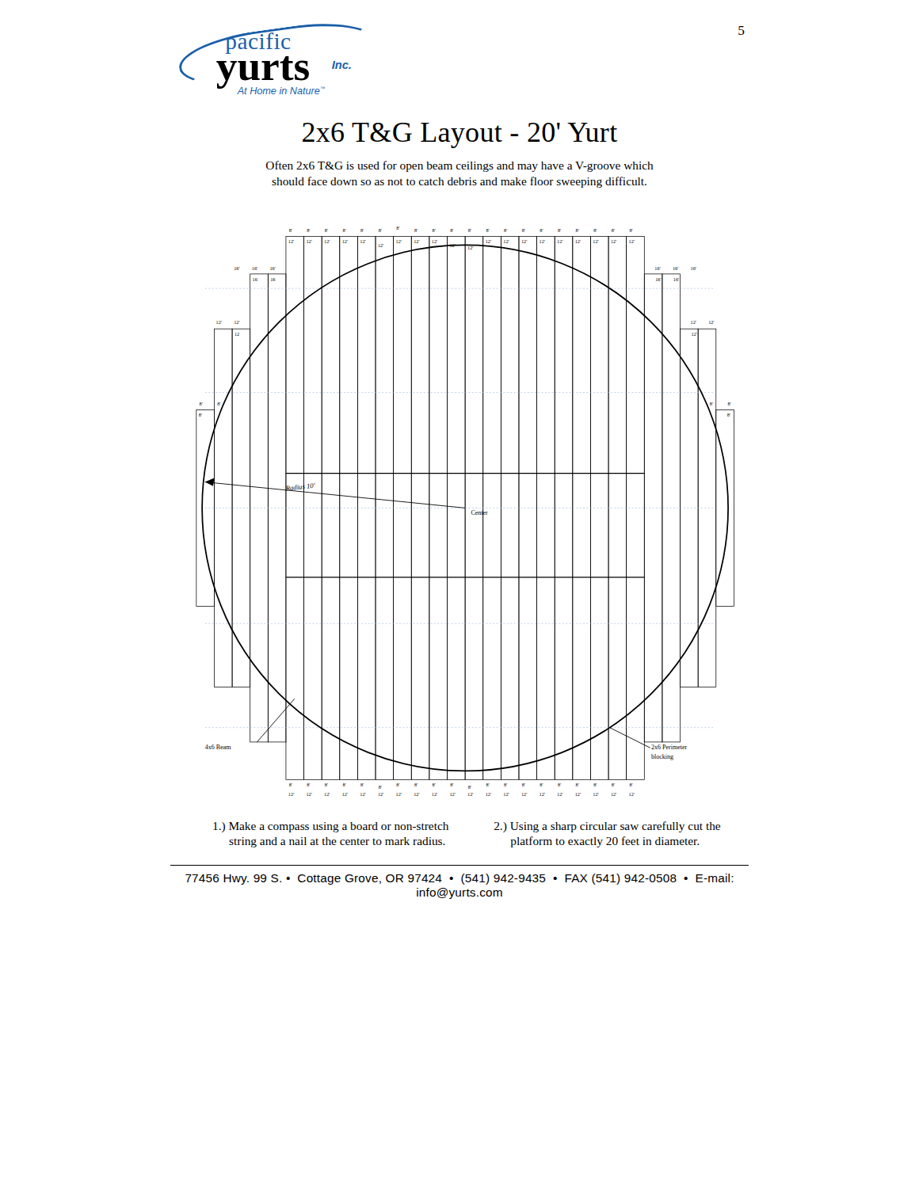5
pacific
yurts
Inc.
At Home in Nature™
2x6 T&G Layout - 20' Yurt
Often 2x6 T&G is used for open beam ceilings and may have a V-groove which
should face down so as not to catch debris and make floor sweeping difficult.
Radius 10' Center 8' 8' 8' 8' 8' 8' 8' 8' 8' 8' 8' 8' 8' 8' 8' 8' 8' 8' 8' 8' 12' 12' 12' 12' 12' 12' 12' 12' 12' 12' 12' 12' 12' 12' 12' 12' 12' 12' 12' 12' 8' 8' 8' 8' 8' 8' 8' 8' 8' 8' 8' 8' 8' 8' 8' 8' 8' 8' 8' 8' 12' 12' 12' 12' 12' 12' 12' 12' 12' 12' 12' 12' 12' 12' 12' 12' 12' 12' 12' 12' 16' 16' 16' 16 16 12' 12' 12 8' 8' 8' 16' 16' 16' 16' 16' 12' 12' 12' 8' 8' 8' 4x6 Beam 2x6 Perimeter blocking
1.) Make a compass using a board or non-stretch string and a nail at the center to mark radius.
2.) Using a sharp circular saw carefully cut the platform to exactly 20 feet in diameter.
77456 Hwy. 99 S. • Cottage Grove, OR 97424 • (541) 942-9435 • FAX (541) 942-0508 • E-mail: info@yurts.com